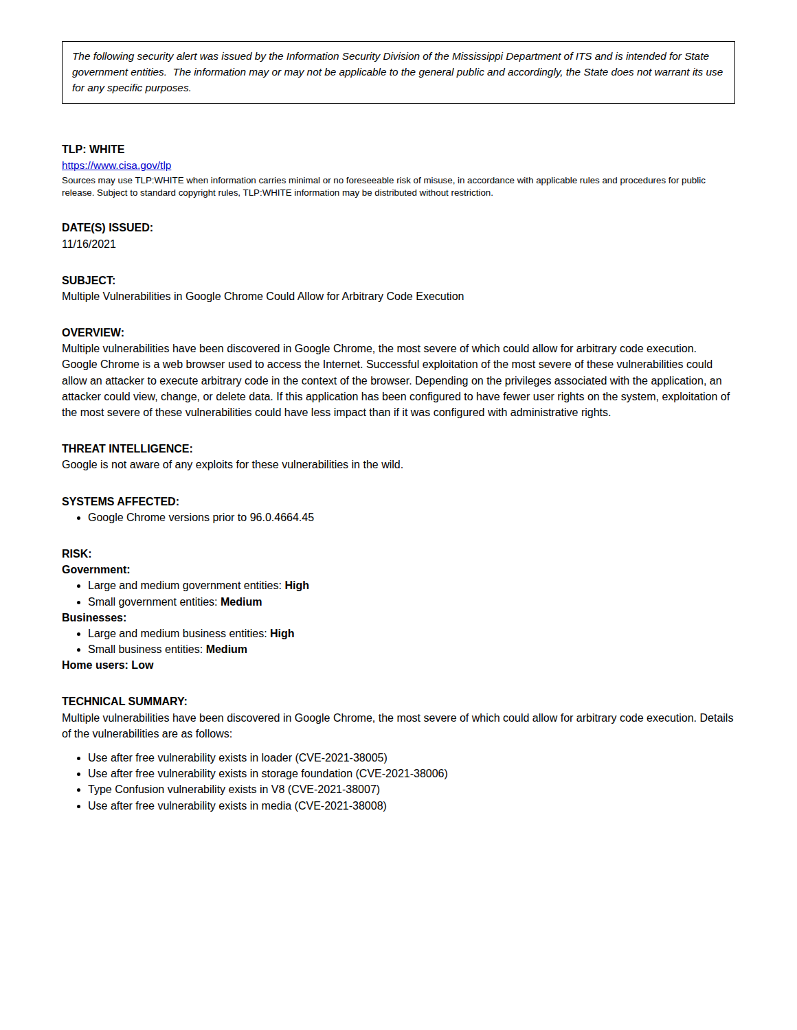The following security alert was issued by the Information Security Division of the Mississippi Department of ITS and is intended for State government entities. The information may or may not be applicable to the general public and accordingly, the State does not warrant its use for any specific purposes.
TLP: WHITE
https://www.cisa.gov/tlp
Sources may use TLP:WHITE when information carries minimal or no foreseeable risk of misuse, in accordance with applicable rules and procedures for public release. Subject to standard copyright rules, TLP:WHITE information may be distributed without restriction.
DATE(S) ISSUED:
11/16/2021
SUBJECT:
Multiple Vulnerabilities in Google Chrome Could Allow for Arbitrary Code Execution
OVERVIEW:
Multiple vulnerabilities have been discovered in Google Chrome, the most severe of which could allow for arbitrary code execution. Google Chrome is a web browser used to access the Internet. Successful exploitation of the most severe of these vulnerabilities could allow an attacker to execute arbitrary code in the context of the browser. Depending on the privileges associated with the application, an attacker could view, change, or delete data. If this application has been configured to have fewer user rights on the system, exploitation of the most severe of these vulnerabilities could have less impact than if it was configured with administrative rights.
THREAT INTELLIGENCE:
Google is not aware of any exploits for these vulnerabilities in the wild.
SYSTEMS AFFECTED:
Google Chrome versions prior to 96.0.4664.45
RISK:
Government:
Large and medium government entities: High
Small government entities: Medium
Businesses:
Large and medium business entities: High
Small business entities: Medium
Home users: Low
TECHNICAL SUMMARY:
Multiple vulnerabilities have been discovered in Google Chrome, the most severe of which could allow for arbitrary code execution. Details of the vulnerabilities are as follows:
Use after free vulnerability exists in loader (CVE-2021-38005)
Use after free vulnerability exists in storage foundation (CVE-2021-38006)
Type Confusion vulnerability exists in V8 (CVE-2021-38007)
Use after free vulnerability exists in media (CVE-2021-38008)